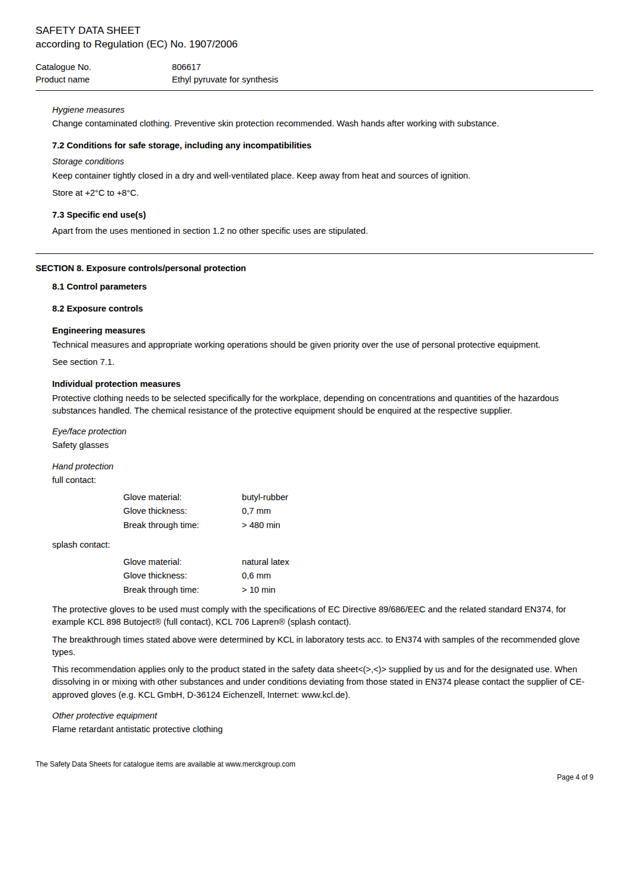SAFETY DATA SHEET
according to Regulation (EC) No. 1907/2006
| Catalogue No. | 806617 |
| Product name | Ethyl pyruvate for synthesis |
Hygiene measures
Change contaminated clothing. Preventive skin protection recommended. Wash hands after working with substance.
7.2 Conditions for safe storage, including any incompatibilities
Storage conditions
Keep container tightly closed in a dry and well-ventilated place. Keep away from heat and sources of ignition.
Store at +2°C to +8°C.
7.3 Specific end use(s)
Apart from the uses mentioned in section 1.2 no other specific uses are stipulated.
SECTION 8. Exposure controls/personal protection
8.1 Control parameters
8.2 Exposure controls
Engineering measures
Technical measures and appropriate working operations should be given priority over the use of personal protective equipment.
See section 7.1.
Individual protection measures
Protective clothing needs to be selected specifically for the workplace, depending on concentrations and quantities of the hazardous substances handled. The chemical resistance of the protective equipment should be enquired at the respective supplier.
Eye/face protection
Safety glasses
Hand protection
full contact:
| Glove material: | butyl-rubber |
| Glove thickness: | 0,7 mm |
| Break through time: | > 480 min |
splash contact:
| Glove material: | natural latex |
| Glove thickness: | 0,6 mm |
| Break through time: | > 10 min |
The protective gloves to be used must comply with the specifications of EC Directive 89/686/EEC and the related standard EN374, for example KCL 898 Butoject® (full contact), KCL 706 Lapren® (splash contact).
The breakthrough times stated above were determined by KCL in laboratory tests acc. to EN374 with samples of the recommended glove types.
This recommendation applies only to the product stated in the safety data sheet<(>,<)> supplied by us and for the designated use. When dissolving in or mixing with other substances and under conditions deviating from those stated in EN374 please contact the supplier of CE-approved gloves (e.g. KCL GmbH, D-36124 Eichenzell, Internet: www.kcl.de).
Other protective equipment
Flame retardant antistatic protective clothing
The Safety Data Sheets for catalogue items are available at www.merckgroup.com
Page 4 of 9